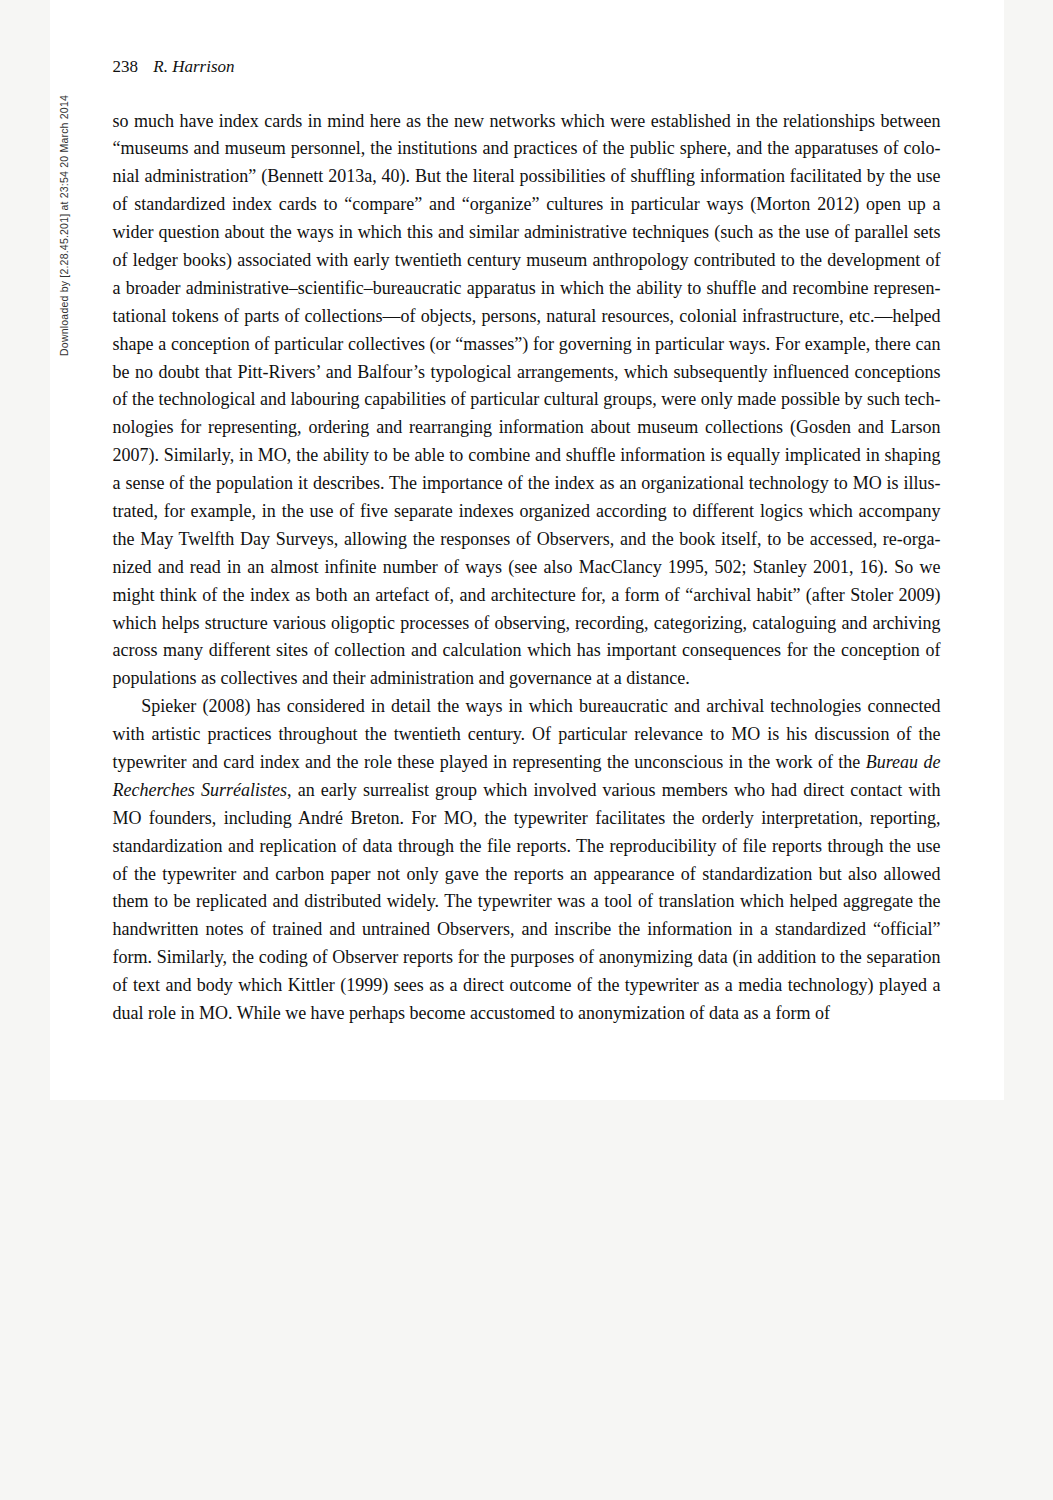Downloaded by [2.28.45.201] at 23:54 20 March 2014
238 R. Harrison
so much have index cards in mind here as the new networks which were established in the relationships between “museums and museum personnel, the institutions and practices of the public sphere, and the apparatuses of colonial administration” (Bennett 2013a, 40). But the literal possibilities of shuffling information facilitated by the use of standardized index cards to “compare” and “organize” cultures in particular ways (Morton 2012) open up a wider question about the ways in which this and similar administrative techniques (such as the use of parallel sets of ledger books) associated with early twentieth century museum anthropology contributed to the development of a broader administrative–scientific–bureaucratic apparatus in which the ability to shuffle and recombine representational tokens of parts of collections—of objects, persons, natural resources, colonial infrastructure, etc.—helped shape a conception of particular collectives (or “masses”) for governing in particular ways. For example, there can be no doubt that Pitt-Rivers’ and Balfour’s typological arrangements, which subsequently influenced conceptions of the technological and labouring capabilities of particular cultural groups, were only made possible by such technologies for representing, ordering and rearranging information about museum collections (Gosden and Larson 2007). Similarly, in MO, the ability to be able to combine and shuffle information is equally implicated in shaping a sense of the population it describes. The importance of the index as an organizational technology to MO is illustrated, for example, in the use of five separate indexes organized according to different logics which accompany the May Twelfth Day Surveys, allowing the responses of Observers, and the book itself, to be accessed, re-organized and read in an almost infinite number of ways (see also MacClancy 1995, 502; Stanley 2001, 16). So we might think of the index as both an artefact of, and architecture for, a form of “archival habit” (after Stoler 2009) which helps structure various oligoptic processes of observing, recording, categorizing, cataloguing and archiving across many different sites of collection and calculation which has important consequences for the conception of populations as collectives and their administration and governance at a distance.
Spieker (2008) has considered in detail the ways in which bureaucratic and archival technologies connected with artistic practices throughout the twentieth century. Of particular relevance to MO is his discussion of the typewriter and card index and the role these played in representing the unconscious in the work of the Bureau de Recherches Surréalistes, an early surrealist group which involved various members who had direct contact with MO founders, including André Breton. For MO, the typewriter facilitates the orderly interpretation, reporting, standardization and replication of data through the file reports. The reproducibility of file reports through the use of the typewriter and carbon paper not only gave the reports an appearance of standardization but also allowed them to be replicated and distributed widely. The typewriter was a tool of translation which helped aggregate the handwritten notes of trained and untrained Observers, and inscribe the information in a standardized “official” form. Similarly, the coding of Observer reports for the purposes of anonymizing data (in addition to the separation of text and body which Kittler (1999) sees as a direct outcome of the typewriter as a media technology) played a dual role in MO. While we have perhaps become accustomed to anonymization of data as a form of